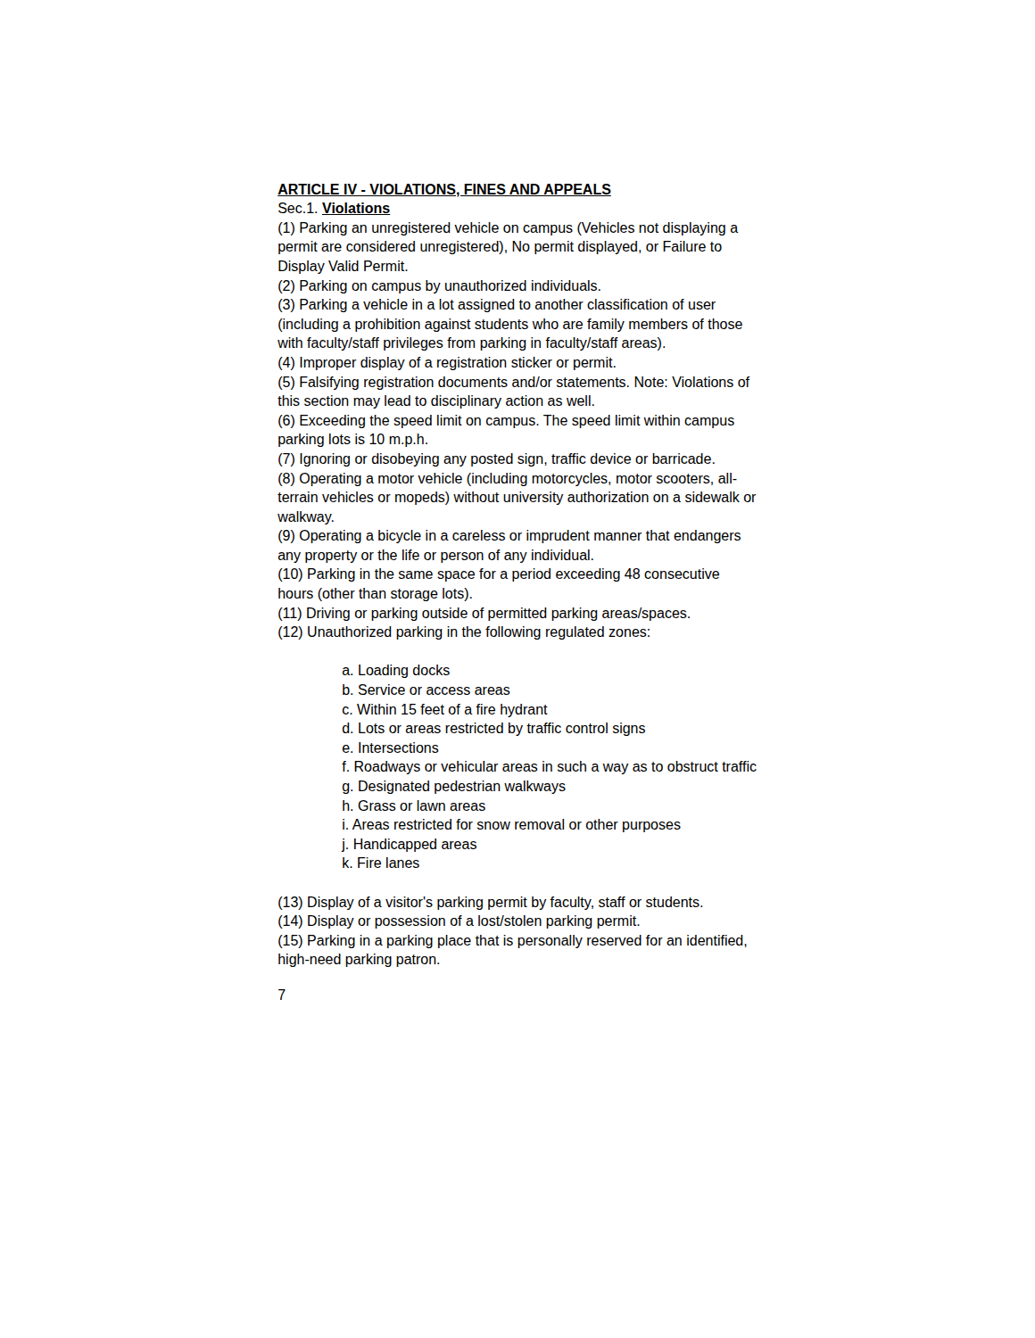ARTICLE IV - VIOLATIONS, FINES AND APPEALS
Sec.1. Violations
(1) Parking an unregistered vehicle on campus (Vehicles not displaying a permit are considered unregistered), No permit displayed, or Failure to Display Valid Permit.
(2) Parking on campus by unauthorized individuals.
(3) Parking a vehicle in a lot assigned to another classification of user (including a prohibition against students who are family members of those with faculty/staff privileges from parking in faculty/staff areas).
(4) Improper display of a registration sticker or permit.
(5) Falsifying registration documents and/or statements. Note: Violations of this section may lead to disciplinary action as well.
(6) Exceeding the speed limit on campus. The speed limit within campus parking lots is 10 m.p.h.
(7) Ignoring or disobeying any posted sign, traffic device or barricade.
(8) Operating a motor vehicle (including motorcycles, motor scooters, all-terrain vehicles or mopeds) without university authorization on a sidewalk or walkway.
(9) Operating a bicycle in a careless or imprudent manner that endangers any property or the life or person of any individual.
(10) Parking in the same space for a period exceeding 48 consecutive hours (other than storage lots).
(11) Driving or parking outside of permitted parking areas/spaces.
(12) Unauthorized parking in the following regulated zones:
a. Loading docks
b. Service or access areas
c. Within 15 feet of a fire hydrant
d. Lots or areas restricted by traffic control signs
e. Intersections
f. Roadways or vehicular areas in such a way as to obstruct traffic
g. Designated pedestrian walkways
h. Grass or lawn areas
i. Areas restricted for snow removal or other purposes
j. Handicapped areas
k. Fire lanes
(13) Display of a visitor's parking permit by faculty, staff or students.
(14) Display or possession of a lost/stolen parking permit.
(15) Parking in a parking place that is personally reserved for an identified, high-need parking patron.
7